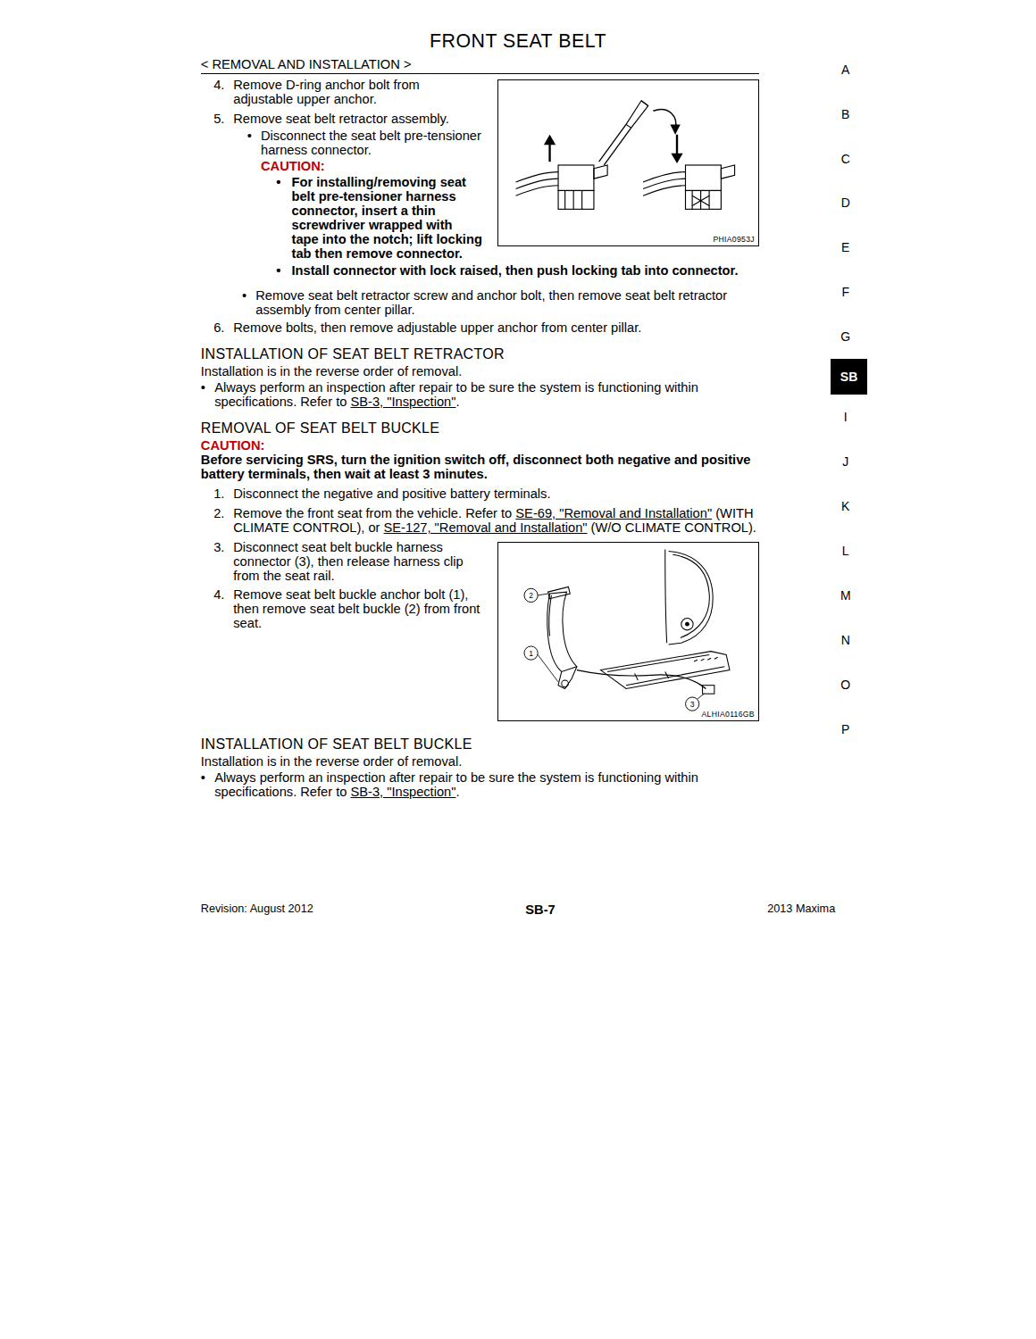A
B
C
D
E
F
G
SB
I
J
K
L
M
N
O
P
FRONT SEAT BELT
< REMOVAL AND INSTALLATION >
PHIA0953J
Remove D-ring anchor bolt from adjustable upper anchor.
Remove seat belt retractor assembly.
Disconnect the seat belt pre-tensioner harness connector.
CAUTION:
For installing/removing seat belt pre-tensioner harness connector, insert a thin screwdriver wrapped with tape into the notch; lift locking tab then remove connector.
Install connector with lock raised, then push locking tab into connector.
Remove seat belt retractor screw and anchor bolt, then remove seat belt retractor assembly from center pillar.
Remove bolts, then remove adjustable upper anchor from center pillar.
INSTALLATION OF SEAT BELT RETRACTOR
Installation is in the reverse order of removal.
Always perform an inspection after repair to be sure the system is functioning within specifications. Refer to SB-3, "Inspection".
REMOVAL OF SEAT BELT BUCKLE
CAUTION:
Before servicing SRS, turn the ignition switch off, disconnect both negative and positive battery terminals, then wait at least 3 minutes.
Disconnect the negative and positive battery terminals.
Remove the front seat from the vehicle. Refer to SE-69, "Removal and Installation" (WITH CLIMATE CONTROL), or SE-127, "Removal and Installation" (W/O CLIMATE CONTROL).
2 1 3
ALHIA0116GB
Disconnect seat belt buckle harness connector (3), then release harness clip from the seat rail.
Remove seat belt buckle anchor bolt (1), then remove seat belt buckle (2) from front seat.
INSTALLATION OF SEAT BELT BUCKLE
Installation is in the reverse order of removal.
Always perform an inspection after repair to be sure the system is functioning within specifications. Refer to SB-3, "Inspection".
Revision: August 2012
SB-7
2013 Maxima